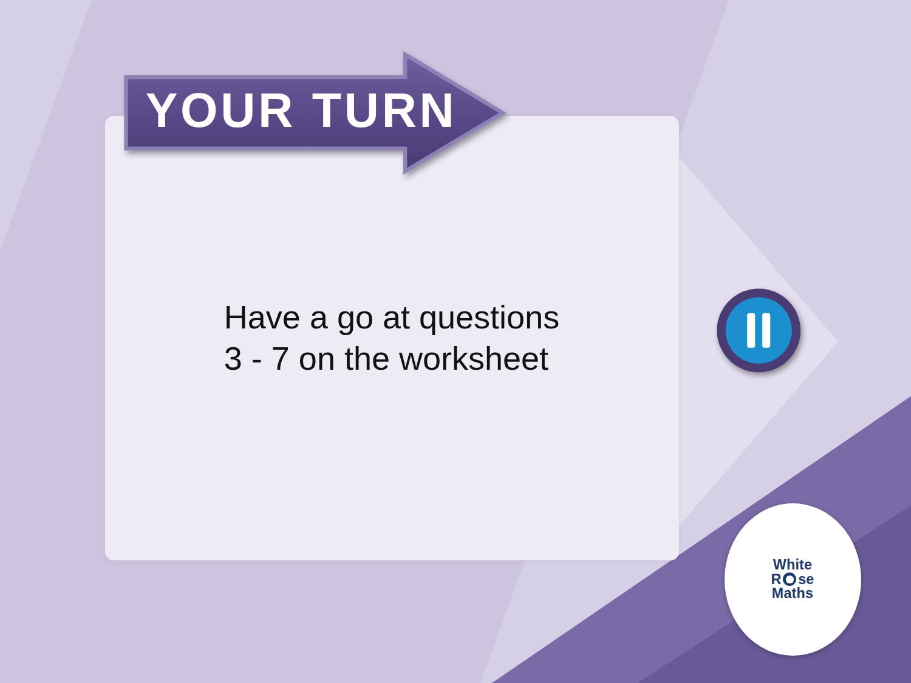Your Turn
YOUR TURN
Have a go at questions
3 - 7 on the worksheet
White R se Maths